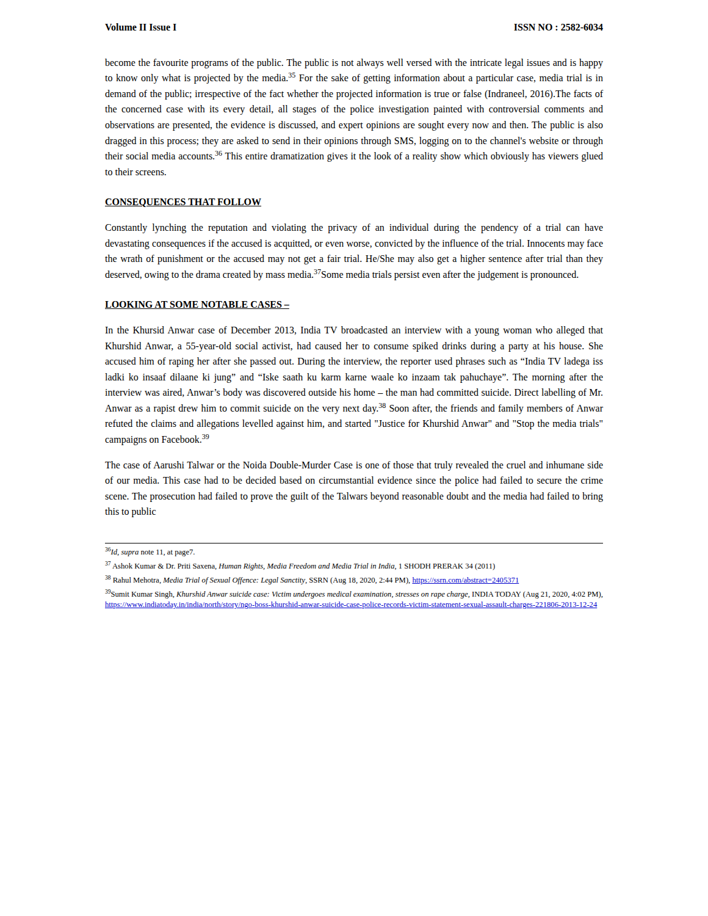Volume II Issue I ISSN NO : 2582-6034
become the favourite programs of the public. The public is not always well versed with the intricate legal issues and is happy to know only what is projected by the media.35 For the sake of getting information about a particular case, media trial is in demand of the public; irrespective of the fact whether the projected information is true or false (Indraneel, 2016).The facts of the concerned case with its every detail, all stages of the police investigation painted with controversial comments and observations are presented, the evidence is discussed, and expert opinions are sought every now and then. The public is also dragged in this process; they are asked to send in their opinions through SMS, logging on to the channel's website or through their social media accounts.36 This entire dramatization gives it the look of a reality show which obviously has viewers glued to their screens.
Consequences That Follow
Constantly lynching the reputation and violating the privacy of an individual during the pendency of a trial can have devastating consequences if the accused is acquitted, or even worse, convicted by the influence of the trial. Innocents may face the wrath of punishment or the accused may not get a fair trial. He/She may also get a higher sentence after trial than they deserved, owing to the drama created by mass media.37Some media trials persist even after the judgement is pronounced.
Looking At Some Notable Cases –
In the Khursid Anwar case of December 2013, India TV broadcasted an interview with a young woman who alleged that Khurshid Anwar, a 55-year-old social activist, had caused her to consume spiked drinks during a party at his house. She accused him of raping her after she passed out. During the interview, the reporter used phrases such as “India TV ladega iss ladki ko insaaf dilaane ki jung” and “Iske saath ku karm karne waale ko inzaam tak pahuchaye”. The morning after the interview was aired, Anwar’s body was discovered outside his home – the man had committed suicide. Direct labelling of Mr. Anwar as a rapist drew him to commit suicide on the very next day.38 Soon after, the friends and family members of Anwar refuted the claims and allegations levelled against him, and started "Justice for Khurshid Anwar" and "Stop the media trials" campaigns on Facebook.39
The case of Aarushi Talwar or the Noida Double-Murder Case is one of those that truly revealed the cruel and inhumane side of our media. This case had to be decided based on circumstantial evidence since the police had failed to secure the crime scene. The prosecution had failed to prove the guilt of the Talwars beyond reasonable doubt and the media had failed to bring this to public
36Id, supra note 11, at page7.
37 Ashok Kumar & Dr. Priti Saxena, Human Rights, Media Freedom and Media Trial in India, 1 SHODH PRERAK 34 (2011)
38 Rahul Mehotra, Media Trial of Sexual Offence: Legal Sanctity, SSRN (Aug 18, 2020, 2:44 PM), https://ssrn.com/abstract=2405371
39Sumit Kumar Singh, Khurshid Anwar suicide case: Victim undergoes medical examination, stresses on rape charge, INDIA TODAY (Aug 21, 2020, 4:02 PM), https://www.indiatoday.in/india/north/story/ngo-boss-khurshid-anwar-suicide-case-police-records-victim-statement-sexual-assault-charges-221806-2013-12-24